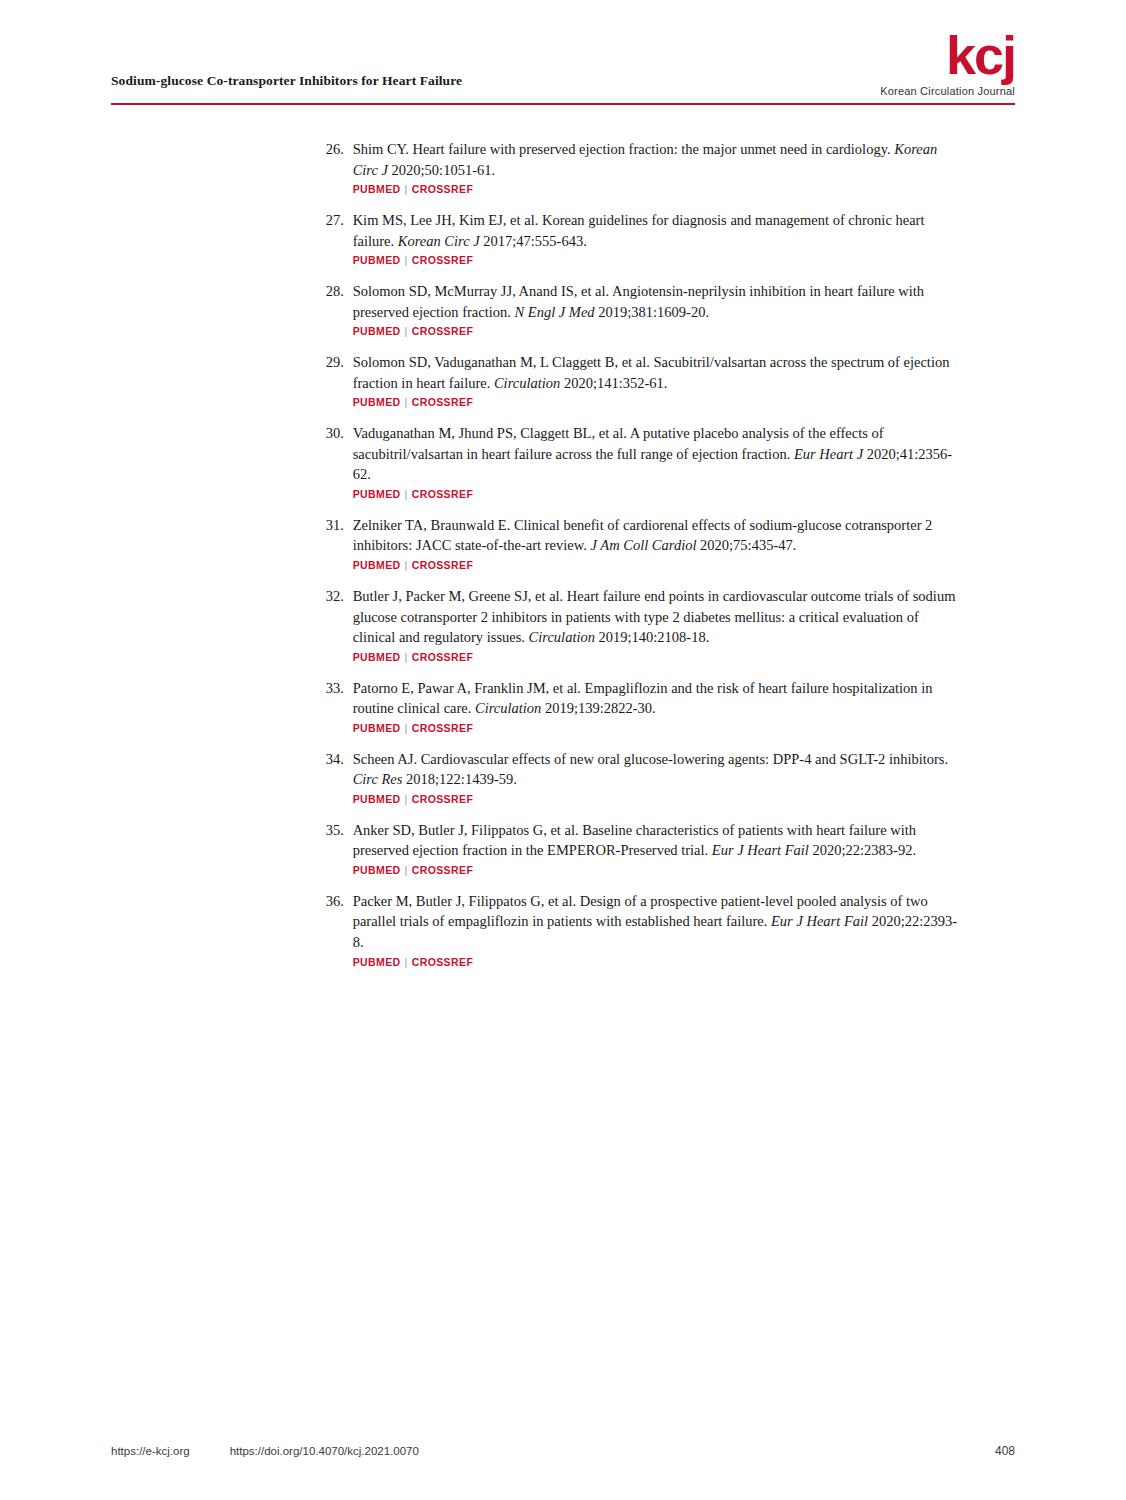Sodium-glucose Co-transporter Inhibitors for Heart Failure
kcj Korean Circulation Journal
26. Shim CY. Heart failure with preserved ejection fraction: the major unmet need in cardiology. Korean Circ J 2020;50:1051-61.
PUBMED|CROSSREF
27. Kim MS, Lee JH, Kim EJ, et al. Korean guidelines for diagnosis and management of chronic heart failure. Korean Circ J 2017;47:555-643.
PUBMED|CROSSREF
28. Solomon SD, McMurray JJ, Anand IS, et al. Angiotensin-neprilysin inhibition in heart failure with preserved ejection fraction. N Engl J Med 2019;381:1609-20.
PUBMED|CROSSREF
29. Solomon SD, Vaduganathan M, L Claggett B, et al. Sacubitril/valsartan across the spectrum of ejection fraction in heart failure. Circulation 2020;141:352-61.
PUBMED|CROSSREF
30. Vaduganathan M, Jhund PS, Claggett BL, et al. A putative placebo analysis of the effects of sacubitril/valsartan in heart failure across the full range of ejection fraction. Eur Heart J 2020;41:2356-62.
PUBMED|CROSSREF
31. Zelniker TA, Braunwald E. Clinical benefit of cardiorenal effects of sodium-glucose cotransporter 2 inhibitors: JACC state-of-the-art review. J Am Coll Cardiol 2020;75:435-47.
PUBMED|CROSSREF
32. Butler J, Packer M, Greene SJ, et al. Heart failure end points in cardiovascular outcome trials of sodium glucose cotransporter 2 inhibitors in patients with type 2 diabetes mellitus: a critical evaluation of clinical and regulatory issues. Circulation 2019;140:2108-18.
PUBMED|CROSSREF
33. Patorno E, Pawar A, Franklin JM, et al. Empagliflozin and the risk of heart failure hospitalization in routine clinical care. Circulation 2019;139:2822-30.
PUBMED|CROSSREF
34. Scheen AJ. Cardiovascular effects of new oral glucose-lowering agents: DPP-4 and SGLT-2 inhibitors. Circ Res 2018;122:1439-59.
PUBMED|CROSSREF
35. Anker SD, Butler J, Filippatos G, et al. Baseline characteristics of patients with heart failure with preserved ejection fraction in the EMPEROR-Preserved trial. Eur J Heart Fail 2020;22:2383-92.
PUBMED|CROSSREF
36. Packer M, Butler J, Filippatos G, et al. Design of a prospective patient-level pooled analysis of two parallel trials of empagliflozin in patients with established heart failure. Eur J Heart Fail 2020;22:2393-8.
PUBMED|CROSSREF
https://e-kcj.org https://doi.org/10.4070/kcj.2021.0070 408